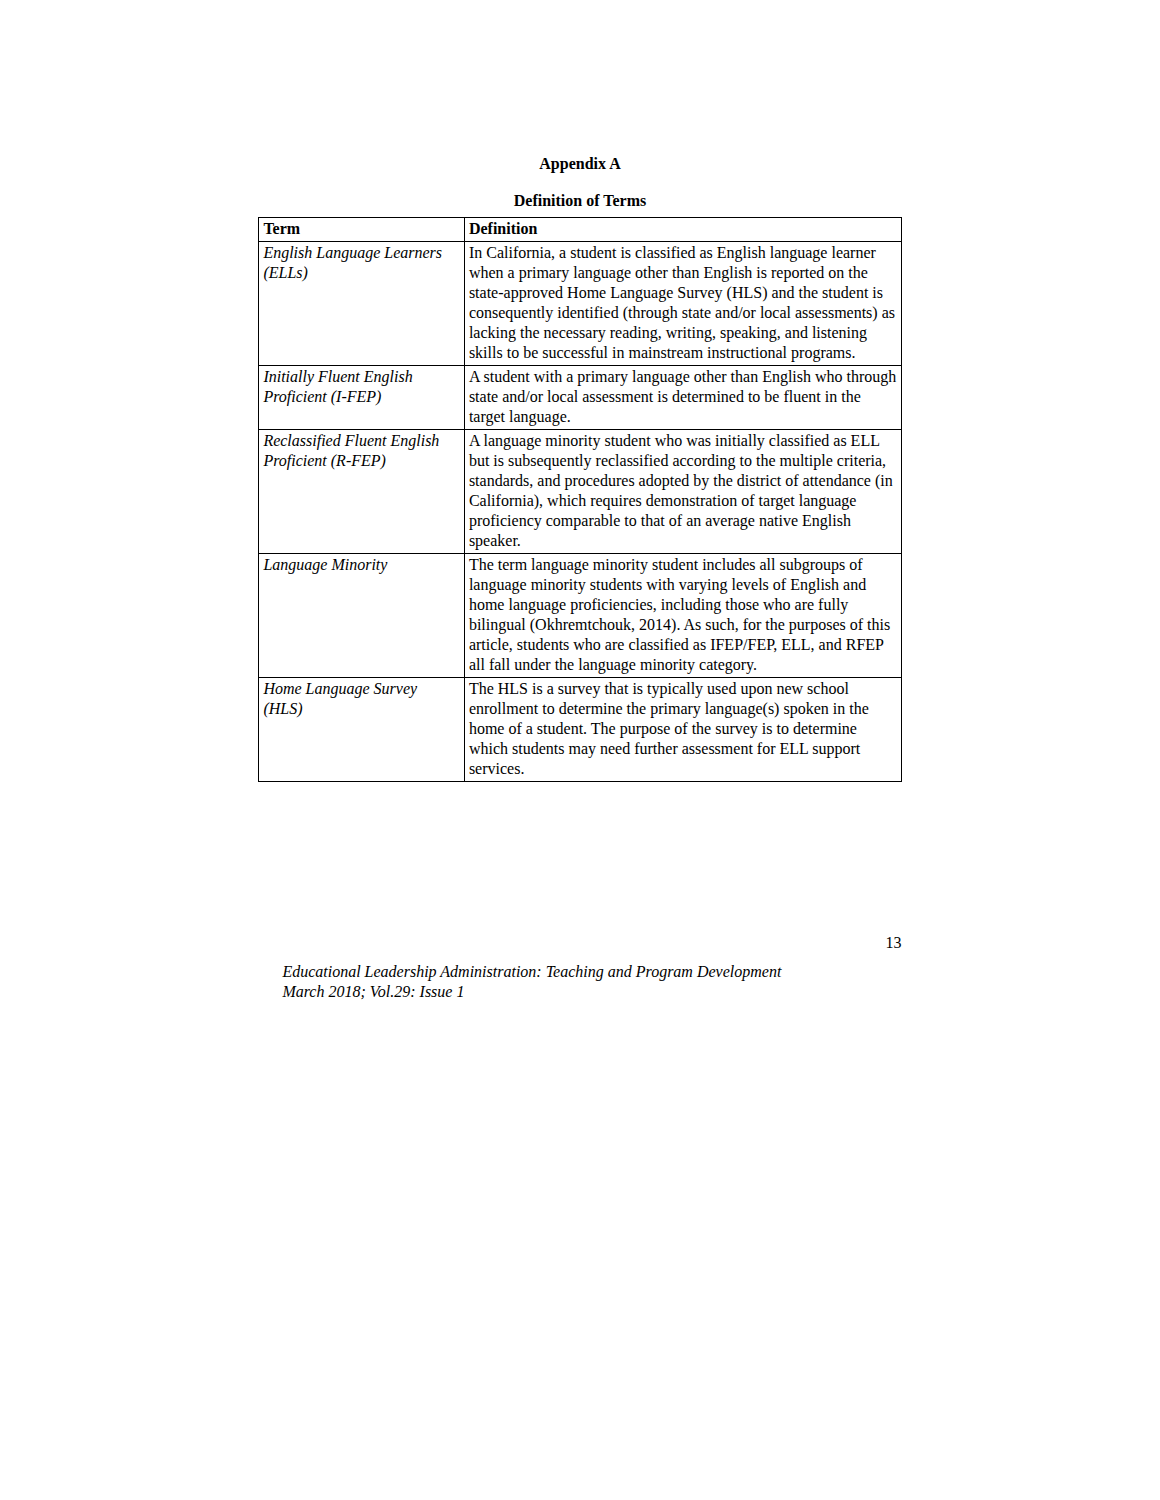Appendix A
Definition of Terms
| Term | Definition |
| --- | --- |
| English Language Learners (ELLs) | In California, a student is classified as English language learner when a primary language other than English is reported on the state-approved Home Language Survey (HLS) and the student is consequently identified (through state and/or local assessments) as lacking the necessary reading, writing, speaking, and listening skills to be successful in mainstream instructional programs. |
| Initially Fluent English Proficient (I-FEP) | A student with a primary language other than English who through state and/or local assessment is determined to be fluent in the target language. |
| Reclassified Fluent English Proficient (R-FEP) | A language minority student who was initially classified as ELL but is subsequently reclassified according to the multiple criteria, standards, and procedures adopted by the district of attendance (in California), which requires demonstration of target language proficiency comparable to that of an average native English speaker. |
| Language Minority | The term language minority student includes all subgroups of language minority students with varying levels of English and home language proficiencies, including those who are fully bilingual (Okhremtchouk, 2014). As such, for the purposes of this article, students who are classified as IFEP/FEP, ELL, and RFEP all fall under the language minority category. |
| Home Language Survey (HLS) | The HLS is a survey that is typically used upon new school enrollment to determine the primary language(s) spoken in the home of a student. The purpose of the survey is to determine which students may need further assessment for ELL support services. |
13
Educational Leadership Administration: Teaching and Program Development
March 2018; Vol.29: Issue 1